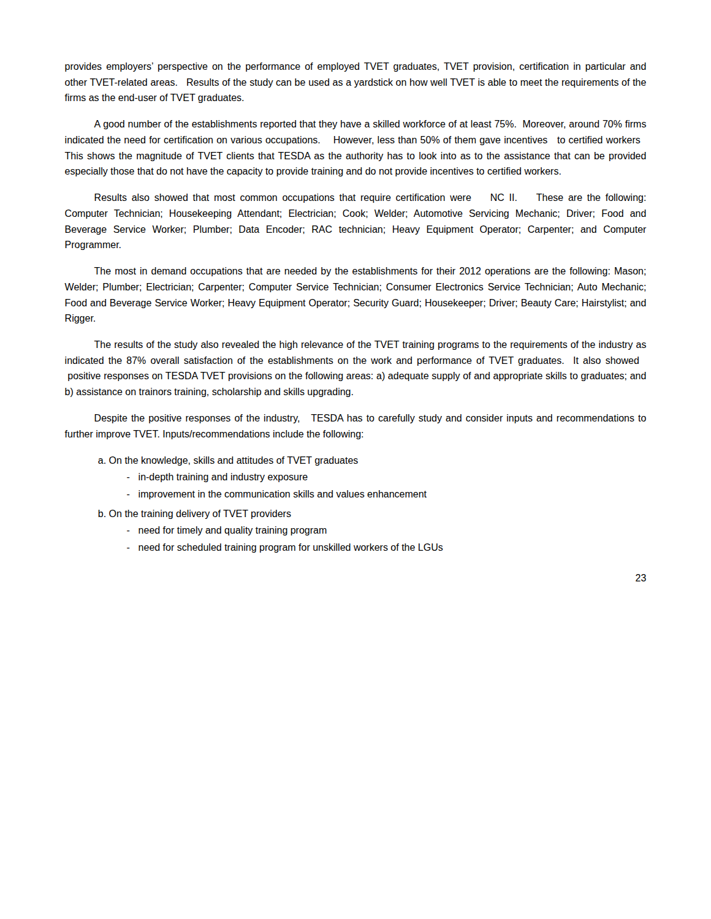provides employers’ perspective on the performance of employed TVET graduates, TVET provision, certification in particular and other TVET-related areas. Results of the study can be used as a yardstick on how well TVET is able to meet the requirements of the firms as the end-user of TVET graduates.
A good number of the establishments reported that they have a skilled workforce of at least 75%. Moreover, around 70% firms indicated the need for certification on various occupations. However, less than 50% of them gave incentives to certified workers This shows the magnitude of TVET clients that TESDA as the authority has to look into as to the assistance that can be provided especially those that do not have the capacity to provide training and do not provide incentives to certified workers.
Results also showed that most common occupations that require certification were NC II. These are the following: Computer Technician; Housekeeping Attendant; Electrician; Cook; Welder; Automotive Servicing Mechanic; Driver; Food and Beverage Service Worker; Plumber; Data Encoder; RAC technician; Heavy Equipment Operator; Carpenter; and Computer Programmer.
The most in demand occupations that are needed by the establishments for their 2012 operations are the following: Mason; Welder; Plumber; Electrician; Carpenter; Computer Service Technician; Consumer Electronics Service Technician; Auto Mechanic; Food and Beverage Service Worker; Heavy Equipment Operator; Security Guard; Housekeeper; Driver; Beauty Care; Hairstylist; and Rigger.
The results of the study also revealed the high relevance of the TVET training programs to the requirements of the industry as indicated the 87% overall satisfaction of the establishments on the work and performance of TVET graduates. It also showed positive responses on TESDA TVET provisions on the following areas: a) adequate supply of and appropriate skills to graduates; and b) assistance on trainors training, scholarship and skills upgrading.
Despite the positive responses of the industry, TESDA has to carefully study and consider inputs and recommendations to further improve TVET. Inputs/recommendations include the following:
On the knowledge, skills and attitudes of TVET graduates
in-depth training and industry exposure
improvement in the communication skills and values enhancement
On the training delivery of TVET providers
need for timely and quality training program
need for scheduled training program for unskilled workers of the LGUs
23